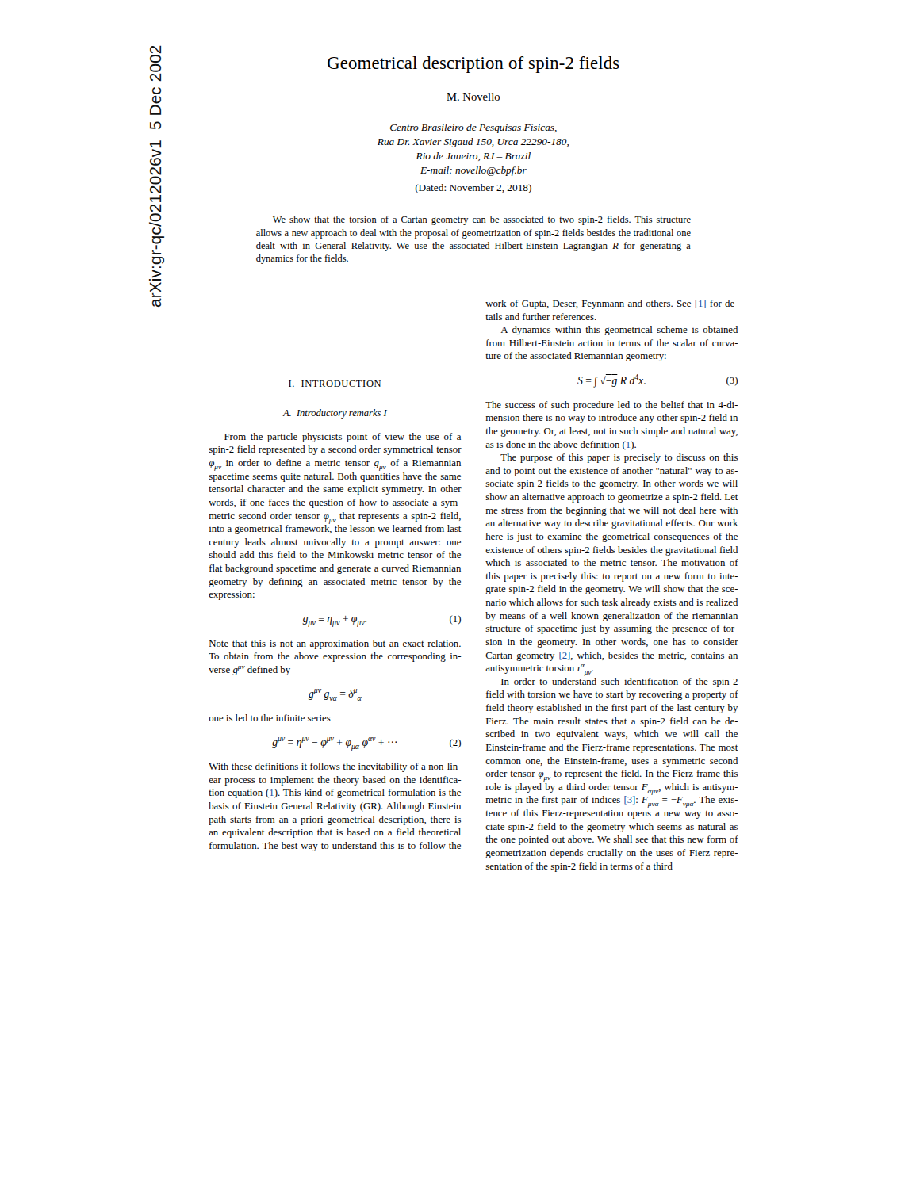arXiv:gr-qc/0212026v1 5 Dec 2002
Geometrical description of spin-2 fields
M. Novello
Centro Brasileiro de Pesquisas Físicas,
Rua Dr. Xavier Sigaud 150, Urca 22290-180,
Rio de Janeiro, RJ – Brazil
E-mail: novello@cbpf.br
(Dated: November 2, 2018)
We show that the torsion of a Cartan geometry can be associated to two spin-2 fields. This structure allows a new approach to deal with the proposal of geometrization of spin-2 fields besides the traditional one dealt with in General Relativity. We use the associated Hilbert-Einstein Lagrangian R for generating a dynamics for the fields.
I. INTRODUCTION
A. Introductory remarks I
From the particle physicists point of view the use of a spin-2 field represented by a second order symmetrical tensor φμν in order to define a metric tensor gμν of a Riemannian spacetime seems quite natural. Both quantities have the same tensorial character and the same explicit symmetry. In other words, if one faces the question of how to associate a symmetric second order tensor φμν that represents a spin-2 field, into a geometrical framework, the lesson we learned from last century leads almost univocally to a prompt answer: one should add this field to the Minkowski metric tensor of the flat background spacetime and generate a curved Riemannian geometry by defining an associated metric tensor by the expression:
gμν ≡ ημν + φμν. (1)
Note that this is not an approximation but an exact relation. To obtain from the above expression the corresponding inverse gμν defined by
gμν gνα = δμα
one is led to the infinite series
gμν = ημν − φμν + φμα φαν + ··· (2)
With these definitions it follows the inevitability of a non-linear process to implement the theory based on the identification equation (1). This kind of geometrical formulation is the basis of Einstein General Relativity (GR). Although Einstein path starts from an a priori geometrical description, there is an equivalent description that is based on a field theoretical formulation. The best way to understand this is to follow the work of Gupta, Deser, Feynmann and others. See [1] for details and further references.
A dynamics within this geometrical scheme is obtained from Hilbert-Einstein action in terms of the scalar of curvature of the associated Riemannian geometry:
S = ∫ √−g R d4x. (3)
The success of such procedure led to the belief that in 4-dimension there is no way to introduce any other spin-2 field in the geometry. Or, at least, not in such simple and natural way, as is done in the above definition (1).
The purpose of this paper is precisely to discuss on this and to point out the existence of another "natural" way to associate spin-2 fields to the geometry. In other words we will show an alternative approach to geometrize a spin-2 field. Let me stress from the beginning that we will not deal here with an alternative way to describe gravitational effects. Our work here is just to examine the geometrical consequences of the existence of others spin-2 fields besides the gravitational field which is associated to the metric tensor. The motivation of this paper is precisely this: to report on a new form to integrate spin-2 field in the geometry. We will show that the scenario which allows for such task already exists and is realized by means of a well known generalization of the riemannian structure of spacetime just by assuming the presence of torsion in the geometry. In other words, one has to consider Cartan geometry [2], which, besides the metric, contains an antisymmetric torsion ταμν.
In order to understand such identification of the spin-2 field with torsion we have to start by recovering a property of field theory established in the first part of the last century by Fierz. The main result states that a spin-2 field can be described in two equivalent ways, which we will call the Einstein-frame and the Fierz-frame representations. The most common one, the Einstein-frame, uses a symmetric second order tensor φμν to represent the field. In the Fierz-frame this role is played by a third order tensor Fαμν, which is antisymmetric in the first pair of indices [3]: Fμνα = −Fνμα. The existence of this Fierz-representation opens a new way to associate spin-2 field to the geometry which seems as natural as the one pointed out above. We shall see that this new form of geometrization depends crucially on the uses of Fierz representation of the spin-2 field in terms of a third